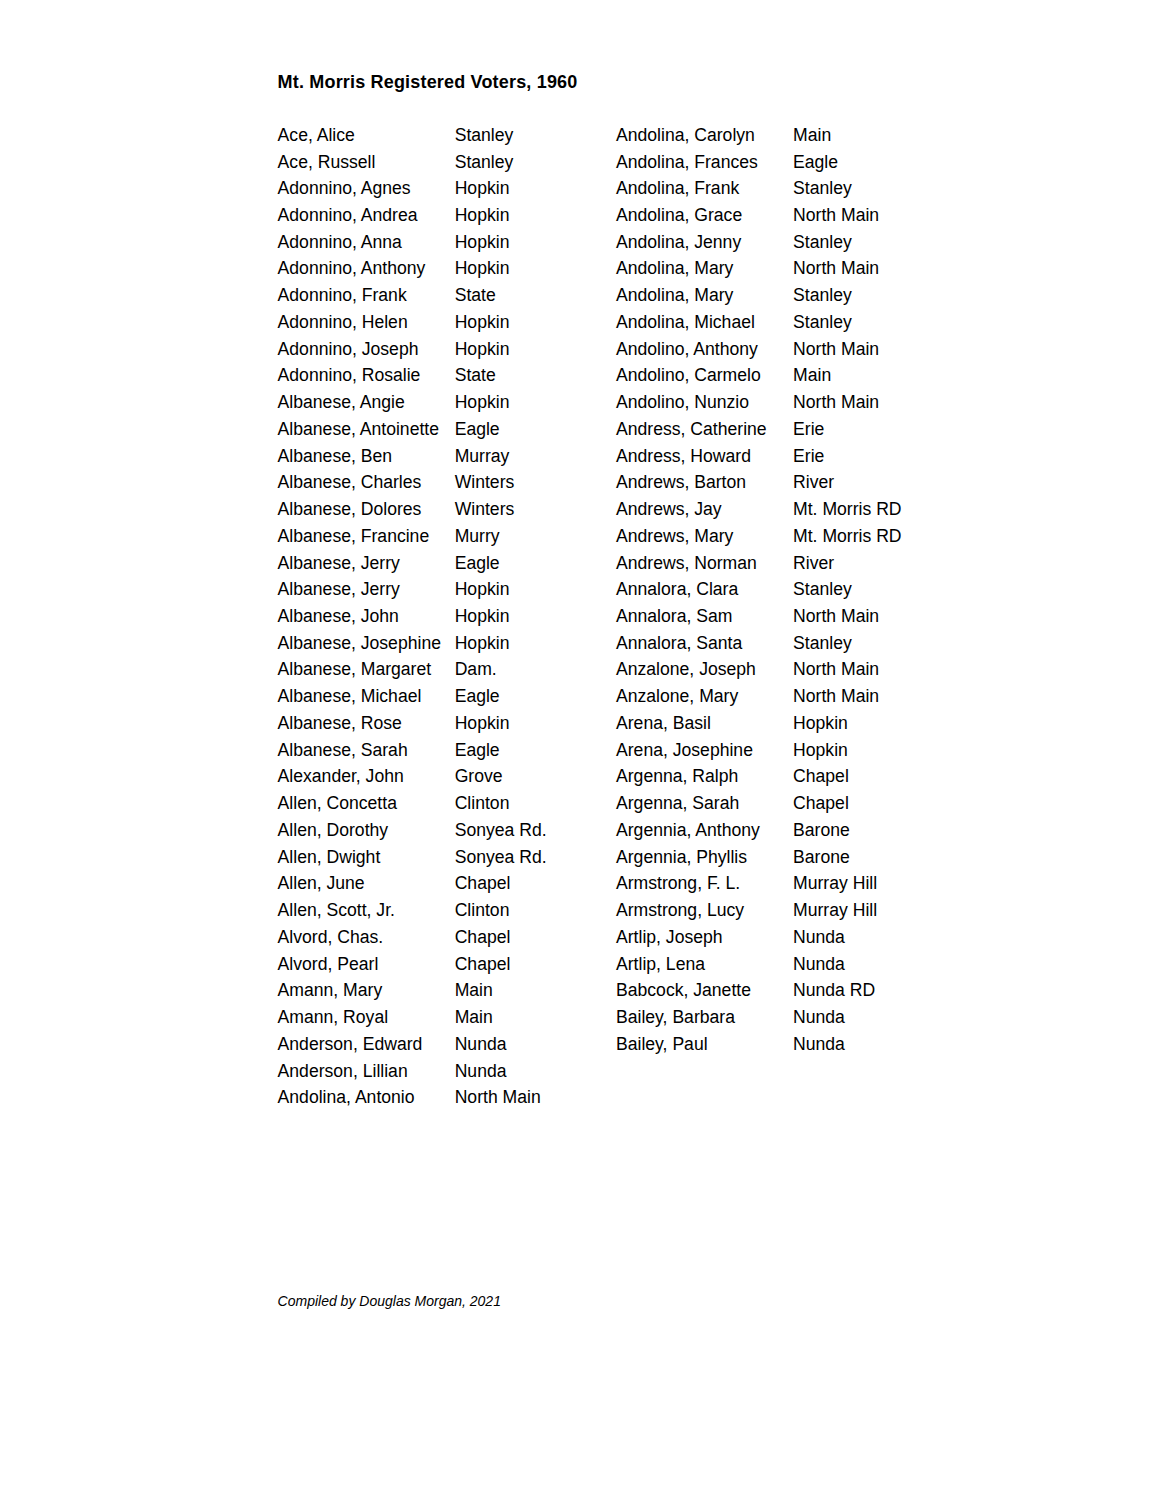Mt. Morris Registered Voters, 1960
| Ace, Alice | Stanley |
| Ace, Russell | Stanley |
| Adonnino, Agnes | Hopkin |
| Adonnino, Andrea | Hopkin |
| Adonnino, Anna | Hopkin |
| Adonnino, Anthony | Hopkin |
| Adonnino, Frank | State |
| Adonnino, Helen | Hopkin |
| Adonnino, Joseph | Hopkin |
| Adonnino, Rosalie | State |
| Albanese, Angie | Hopkin |
| Albanese, Antoinette | Eagle |
| Albanese, Ben | Murray |
| Albanese, Charles | Winters |
| Albanese, Dolores | Winters |
| Albanese, Francine | Murry |
| Albanese, Jerry | Eagle |
| Albanese, Jerry | Hopkin |
| Albanese, John | Hopkin |
| Albanese, Josephine | Hopkin |
| Albanese, Margaret | Dam. |
| Albanese, Michael | Eagle |
| Albanese, Rose | Hopkin |
| Albanese, Sarah | Eagle |
| Alexander, John | Grove |
| Allen, Concetta | Clinton |
| Allen, Dorothy | Sonyea Rd. |
| Allen, Dwight | Sonyea Rd. |
| Allen, June | Chapel |
| Allen, Scott, Jr. | Clinton |
| Alvord, Chas. | Chapel |
| Alvord, Pearl | Chapel |
| Amann, Mary | Main |
| Amann, Royal | Main |
| Anderson, Edward | Nunda |
| Anderson, Lillian | Nunda |
| Andolina, Antonio | North Main |
| Andolina, Carolyn | Main |
| Andolina, Frances | Eagle |
| Andolina, Frank | Stanley |
| Andolina, Grace | North Main |
| Andolina, Jenny | Stanley |
| Andolina, Mary | North Main |
| Andolina, Mary | Stanley |
| Andolina, Michael | Stanley |
| Andolino, Anthony | North Main |
| Andolino, Carmelo | Main |
| Andolino, Nunzio | North Main |
| Andress, Catherine | Erie |
| Andress, Howard | Erie |
| Andrews, Barton | River |
| Andrews, Jay | Mt. Morris RD |
| Andrews, Mary | Mt. Morris RD |
| Andrews, Norman | River |
| Annalora, Clara | Stanley |
| Annalora, Sam | North Main |
| Annalora, Santa | Stanley |
| Anzalone, Joseph | North Main |
| Anzalone, Mary | North Main |
| Arena, Basil | Hopkin |
| Arena, Josephine | Hopkin |
| Argenna, Ralph | Chapel |
| Argenna, Sarah | Chapel |
| Argennia, Anthony | Barone |
| Argennia, Phyllis | Barone |
| Armstrong, F. L. | Murray Hill |
| Armstrong, Lucy | Murray Hill |
| Artlip, Joseph | Nunda |
| Artlip, Lena | Nunda |
| Babcock, Janette | Nunda RD |
| Bailey, Barbara | Nunda |
| Bailey, Paul | Nunda |
Compiled by Douglas Morgan, 2021